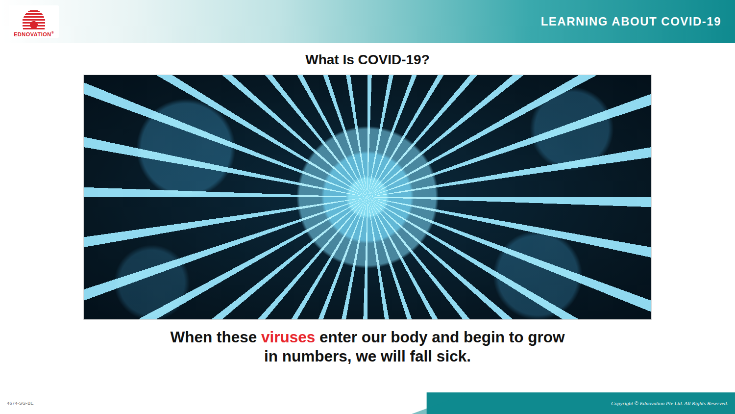EDNOVATION®
Learning About COVID-19
What Is COVID-19?
When these viruses enter our body and begin to grow
in numbers, we will fall sick.
4674-SG-BE Copyright © Ednovation Pte Ltd. All Rights Reserved.